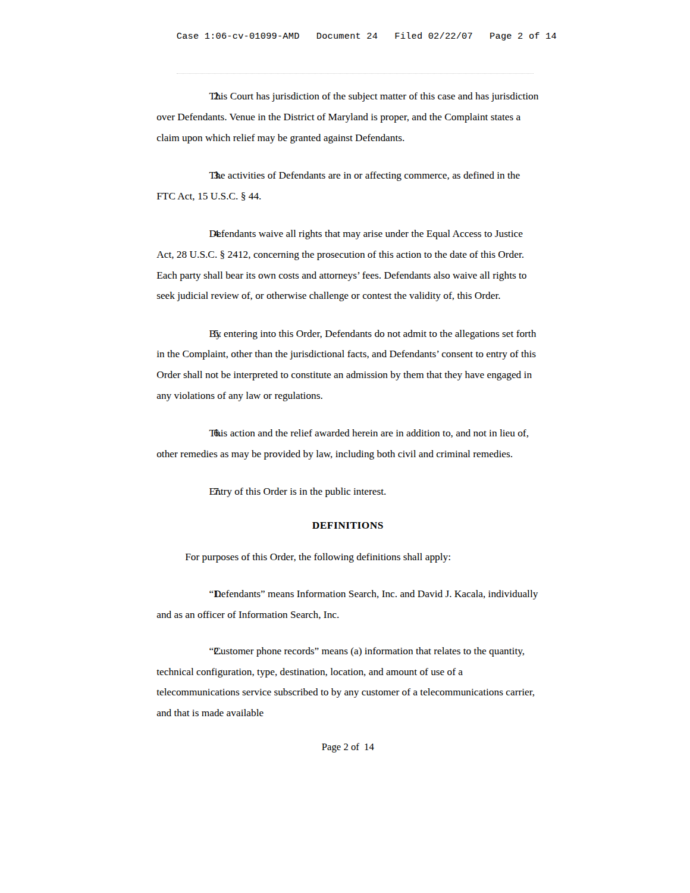Case 1:06-cv-01099-AMD Document 24 Filed 02/22/07 Page 2 of 14
2. This Court has jurisdiction of the subject matter of this case and has jurisdiction over Defendants. Venue in the District of Maryland is proper, and the Complaint states a claim upon which relief may be granted against Defendants.
3. The activities of Defendants are in or affecting commerce, as defined in the FTC Act, 15 U.S.C. § 44.
4. Defendants waive all rights that may arise under the Equal Access to Justice Act, 28 U.S.C. § 2412, concerning the prosecution of this action to the date of this Order. Each party shall bear its own costs and attorneys’ fees. Defendants also waive all rights to seek judicial review of, or otherwise challenge or contest the validity of, this Order.
5. By entering into this Order, Defendants do not admit to the allegations set forth in the Complaint, other than the jurisdictional facts, and Defendants’ consent to entry of this Order shall not be interpreted to constitute an admission by them that they have engaged in any violations of any law or regulations.
6. This action and the relief awarded herein are in addition to, and not in lieu of, other remedies as may be provided by law, including both civil and criminal remedies.
7. Entry of this Order is in the public interest.
DEFINITIONS
For purposes of this Order, the following definitions shall apply:
1.“Defendants” means Information Search, Inc. and David J. Kacala, individually and as an officer of Information Search, Inc.
2.“Customer phone records” means (a) information that relates to the quantity, technical configuration, type, destination, location, and amount of use of a telecommunications service subscribed to by any customer of a telecommunications carrier, and that is made available
Page 2 of 14